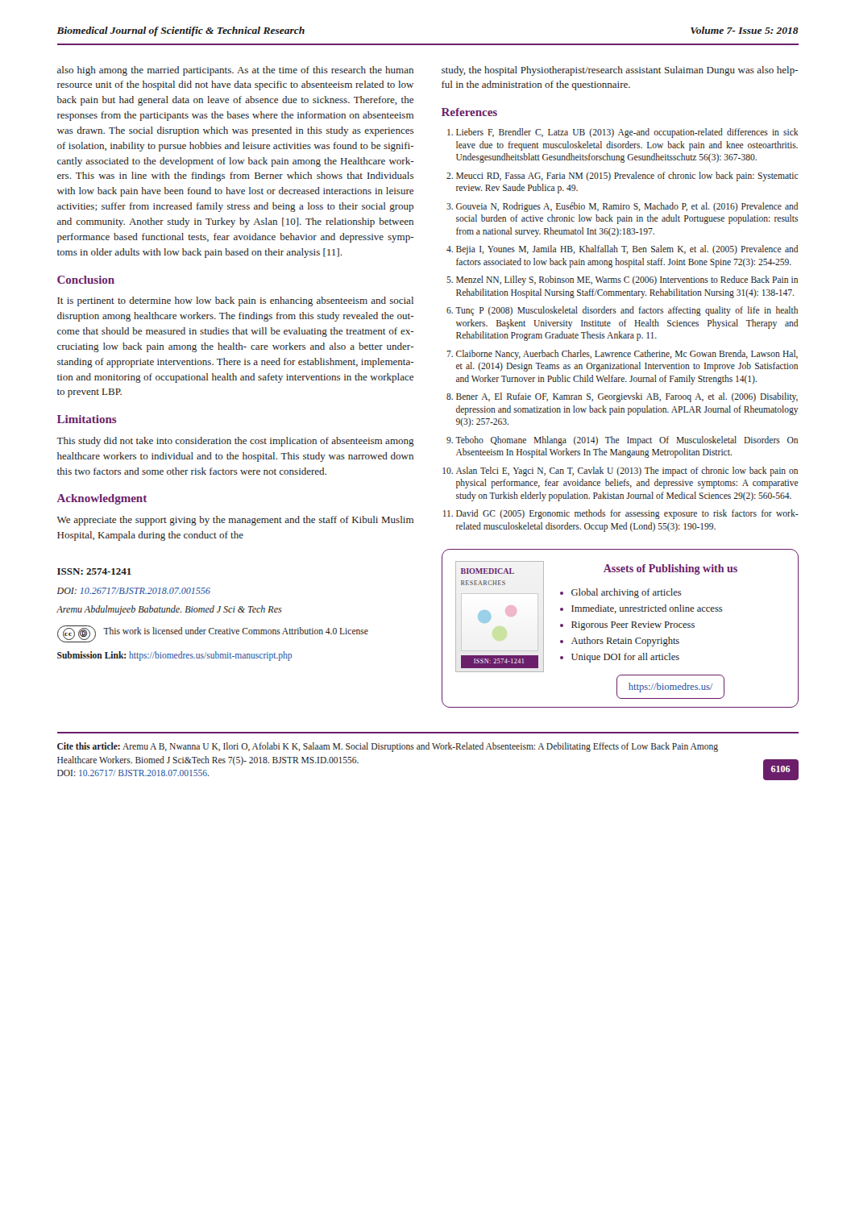Biomedical Journal of Scientific & Technical Research
Volume 7- Issue 5: 2018
also high among the married participants. As at the time of this research the human resource unit of the hospital did not have data specific to absenteeism related to low back pain but had general data on leave of absence due to sickness. Therefore, the responses from the participants was the bases where the information on absenteeism was drawn. The social disruption which was presented in this study as experiences of isolation, inability to pursue hobbies and leisure activities was found to be significantly associated to the development of low back pain among the Healthcare workers. This was in line with the findings from Berner which shows that Individuals with low back pain have been found to have lost or decreased interactions in leisure activities; suffer from increased family stress and being a loss to their social group and community. Another study in Turkey by Aslan [10]. The relationship between performance based functional tests, fear avoidance behavior and depressive symptoms in older adults with low back pain based on their analysis [11].
Conclusion
It is pertinent to determine how low back pain is enhancing absenteeism and social disruption among healthcare workers. The findings from this study revealed the outcome that should be measured in studies that will be evaluating the treatment of excruciating low back pain among the health- care workers and also a better understanding of appropriate interventions. There is a need for establishment, implementation and monitoring of occupational health and safety interventions in the workplace to prevent LBP.
Limitations
This study did not take into consideration the cost implication of absenteeism among healthcare workers to individual and to the hospital. This study was narrowed down this two factors and some other risk factors were not considered.
Acknowledgment
We appreciate the support giving by the management and the staff of Kibuli Muslim Hospital, Kampala during the conduct of the
ISSN: 2574-1241
DOI: 10.26717/BJSTR.2018.07.001556
Aremu Abdulmujeeb Babatunde. Biomed J Sci & Tech Res
ccⒹ This work is licensed under Creative Commons Attribution 4.0 License
Submission Link: https://biomedres.us/submit-manuscript.php
study, the hospital Physiotherapist/research assistant Sulaiman Dungu was also helpful in the administration of the questionnaire.
References
Liebers F, Brendler C, Latza UB (2013) Age-and occupation-related differences in sick leave due to frequent musculoskeletal disorders. Low back pain and knee osteoarthritis. Undesgesundheitsblatt Gesundheitsforschung Gesundheitsschutz 56(3): 367-380.
Meucci RD, Fassa AG, Faria NM (2015) Prevalence of chronic low back pain: Systematic review. Rev Saude Publica p. 49.
Gouveia N, Rodrigues A, Eusébio M, Ramiro S, Machado P, et al. (2016) Prevalence and social burden of active chronic low back pain in the adult Portuguese population: results from a national survey. Rheumatol Int 36(2):183-197.
Bejia I, Younes M, Jamila HB, Khalfallah T, Ben Salem K, et al. (2005) Prevalence and factors associated to low back pain among hospital staff. Joint Bone Spine 72(3): 254-259.
Menzel NN, Lilley S, Robinson ME, Warms C (2006) Interventions to Reduce Back Pain in Rehabilitation Hospital Nursing Staff/Commentary. Rehabilitation Nursing 31(4): 138-147.
Tunç P (2008) Musculoskeletal disorders and factors affecting quality of life in health workers. Başkent University Institute of Health Sciences Physical Therapy and Rehabilitation Program Graduate Thesis Ankara p. 11.
Claiborne Nancy, Auerbach Charles, Lawrence Catherine, Mc Gowan Brenda, Lawson Hal, et al. (2014) Design Teams as an Organizational Intervention to Improve Job Satisfaction and Worker Turnover in Public Child Welfare. Journal of Family Strengths 14(1).
Bener A, El Rufaie OF, Kamran S, Georgievski AB, Farooq A, et al. (2006) Disability, depression and somatization in low back pain population. APLAR Journal of Rheumatology 9(3): 257-263.
Teboho Qhomane Mhlanga (2014) The Impact Of Musculoskeletal Disorders On Absenteeism In Hospital Workers In The Mangaung Metropolitan District.
Aslan Telci E, Yagci N, Can T, Cavlak U (2013) The impact of chronic low back pain on physical performance, fear avoidance beliefs, and depressive symptoms: A comparative study on Turkish elderly population. Pakistan Journal of Medical Sciences 29(2): 560-564.
David GC (2005) Ergonomic methods for assessing exposure to risk factors for work-related musculoskeletal disorders. Occup Med (Lond) 55(3): 190-199.
BIOMEDICAL
RESEARCHES
ISSN: 2574-1241
Assets of Publishing with us
Global archiving of articles
Immediate, unrestricted online access
Rigorous Peer Review Process
Authors Retain Copyrights
Unique DOI for all articles
https://biomedres.us/
Cite this article: Aremu A B, Nwanna U K, Ilori O, Afolabi K K, Salaam M. Social Disruptions and Work-Related Absenteeism: A Debilitating Effects of Low Back Pain Among Healthcare Workers. Biomed J Sci&Tech Res 7(5)- 2018. BJSTR MS.ID.001556.
DOI: 10.26717/ BJSTR.2018.07.001556.
6106